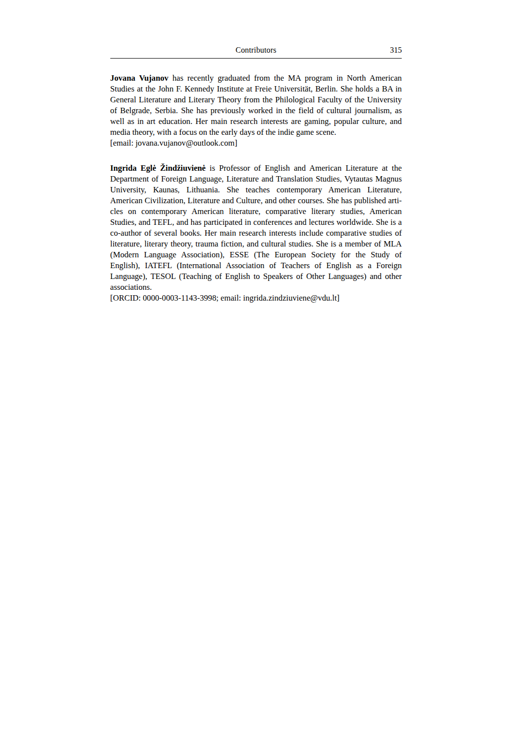Contributors 315
Jovana Vujanov has recently graduated from the MA program in North American Studies at the John F. Kennedy Institute at Freie Universität, Berlin. She holds a BA in General Literature and Literary Theory from the Philological Faculty of the University of Belgrade, Serbia. She has previously worked in the field of cultural journalism, as well as in art education. Her main research interests are gaming, popular culture, and media theory, with a focus on the early days of the indie game scene.
[email: jovana.vujanov@outlook.com]
Ingrida Eglė Žindžiuvienė is Professor of English and American Literature at the Department of Foreign Language, Literature and Translation Studies, Vytautas Magnus University, Kaunas, Lithuania. She teaches contemporary American Literature, American Civilization, Literature and Culture, and other courses. She has published articles on contemporary American literature, comparative literary studies, American Studies, and TEFL, and has participated in conferences and lectures worldwide. She is a co-author of several books. Her main research interests include comparative studies of literature, literary theory, trauma fiction, and cultural studies. She is a member of MLA (Modern Language Association), ESSE (The European Society for the Study of English), IATEFL (International Association of Teachers of English as a Foreign Language), TESOL (Teaching of English to Speakers of Other Languages) and other associations.
[ORCID: 0000-0003-1143-3998; email: ingrida.zindziuviene@vdu.lt]